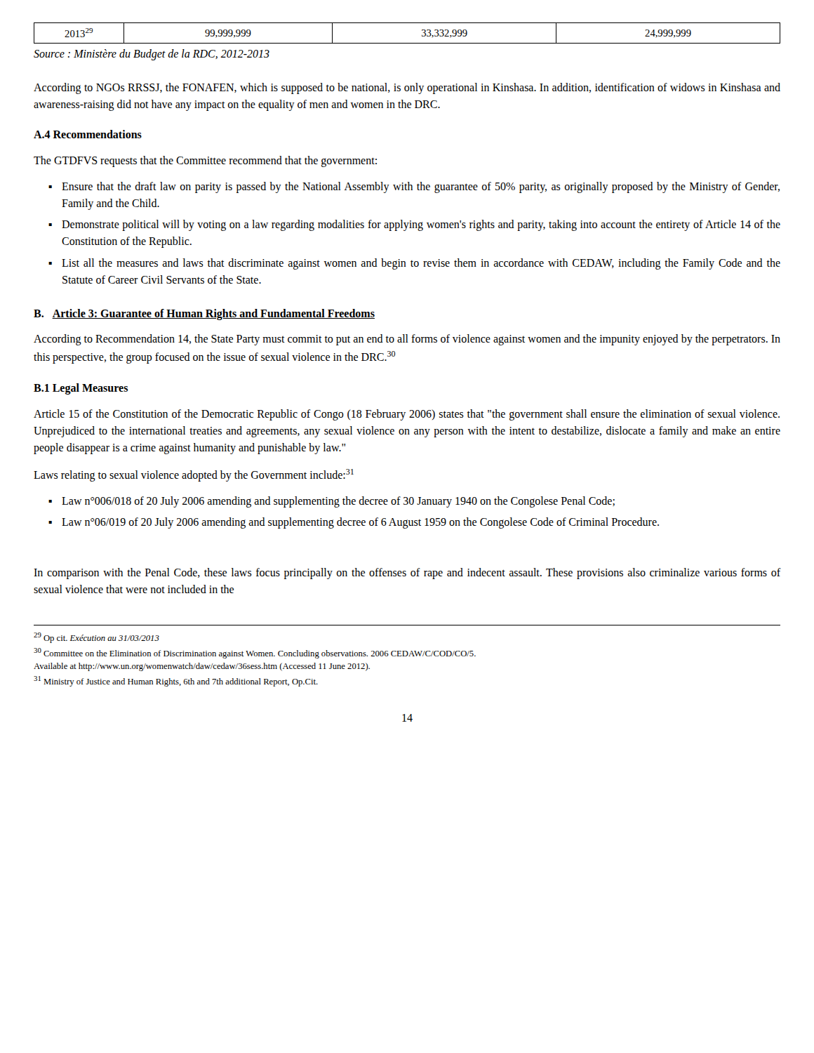| 2013 29 | 99,999,999 | 33,332,999 | 24,999,999 |
Source : Ministère du Budget de la RDC, 2012-2013
According to NGOs RRSSJ, the FONAFEN, which is supposed to be national, is only operational in Kinshasa. In addition, identification of widows in Kinshasa and awareness-raising did not have any impact on the equality of men and women in the DRC.
A.4 Recommendations
The GTDFVS requests that the Committee recommend that the government:
Ensure that the draft law on parity is passed by the National Assembly with the guarantee of 50% parity, as originally proposed by the Ministry of Gender, Family and the Child.
Demonstrate political will by voting on a law regarding modalities for applying women's rights and parity, taking into account the entirety of Article 14 of the Constitution of the Republic.
List all the measures and laws that discriminate against women and begin to revise them in accordance with CEDAW, including the Family Code and the Statute of Career Civil Servants of the State.
B. Article 3: Guarantee of Human Rights and Fundamental Freedoms
According to Recommendation 14, the State Party must commit to put an end to all forms of violence against women and the impunity enjoyed by the perpetrators. In this perspective, the group focused on the issue of sexual violence in the DRC.30
B.1 Legal Measures
Article 15 of the Constitution of the Democratic Republic of Congo (18 February 2006) states that "the government shall ensure the elimination of sexual violence. Unprejudiced to the international treaties and agreements, any sexual violence on any person with the intent to destabilize, dislocate a family and make an entire people disappear is a crime against humanity and punishable by law."
Laws relating to sexual violence adopted by the Government include:31
Law n°006/018 of 20 July 2006 amending and supplementing the decree of 30 January 1940 on the Congolese Penal Code;
Law n°06/019 of 20 July 2006 amending and supplementing decree of 6 August 1959 on the Congolese Code of Criminal Procedure.
In comparison with the Penal Code, these laws focus principally on the offenses of rape and indecent assault. These provisions also criminalize various forms of sexual violence that were not included in the
29 Op cit. Exécution au 31/03/2013
30 Committee on the Elimination of Discrimination against Women. Concluding observations. 2006 CEDAW/C/COD/CO/5.
Available at http://www.un.org/womenwatch/daw/cedaw/36sess.htm (Accessed 11 June 2012).
31 Ministry of Justice and Human Rights, 6th and 7th additional Report, Op.Cit.
14